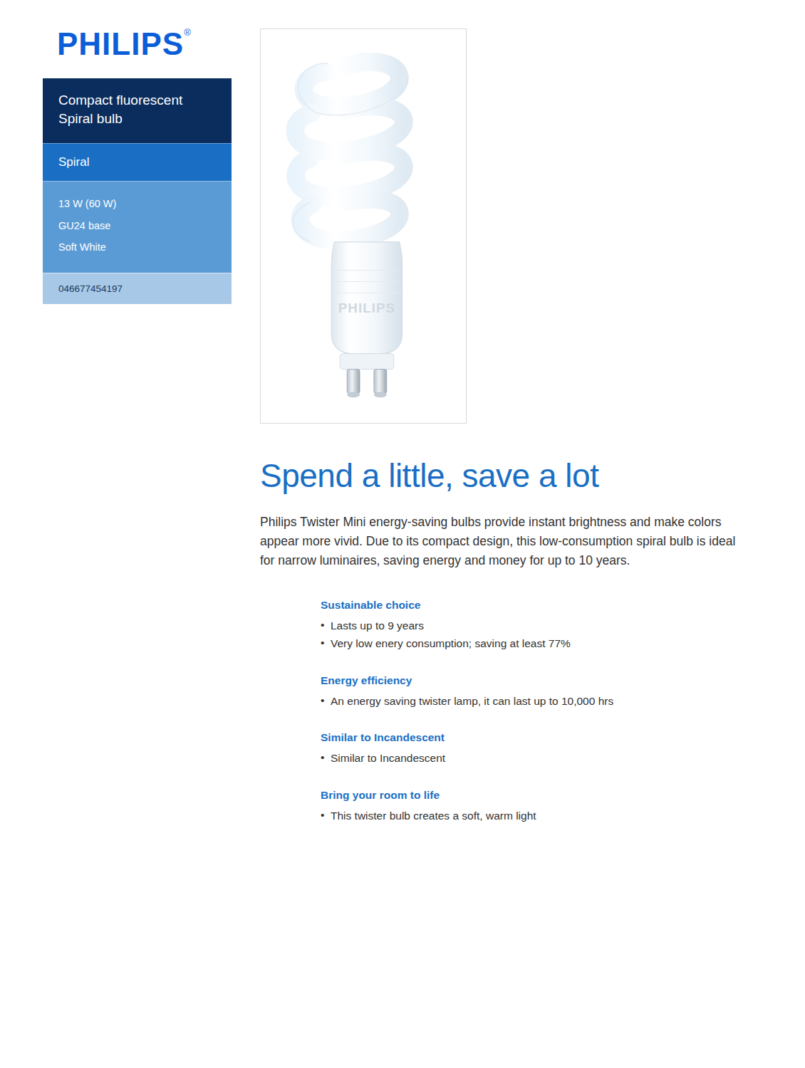PHILIPS®
Compact fluorescent
Spiral bulb
Spiral
13 W (60 W)
GU24 base
Soft White
046677454197
PHILIPS
Spend a little, save a lot
Philips Twister Mini energy-saving bulbs provide instant brightness and make colors appear more vivid. Due to its compact design, this low-consumption spiral bulb is ideal for narrow luminaires, saving energy and money for up to 10 years.
Sustainable choice
Lasts up to 9 years
Very low enery consumption; saving at least 77%
Energy efficiency
An energy saving twister lamp, it can last up to 10,000 hrs
Similar to Incandescent
Similar to Incandescent
Bring your room to life
This twister bulb creates a soft, warm light